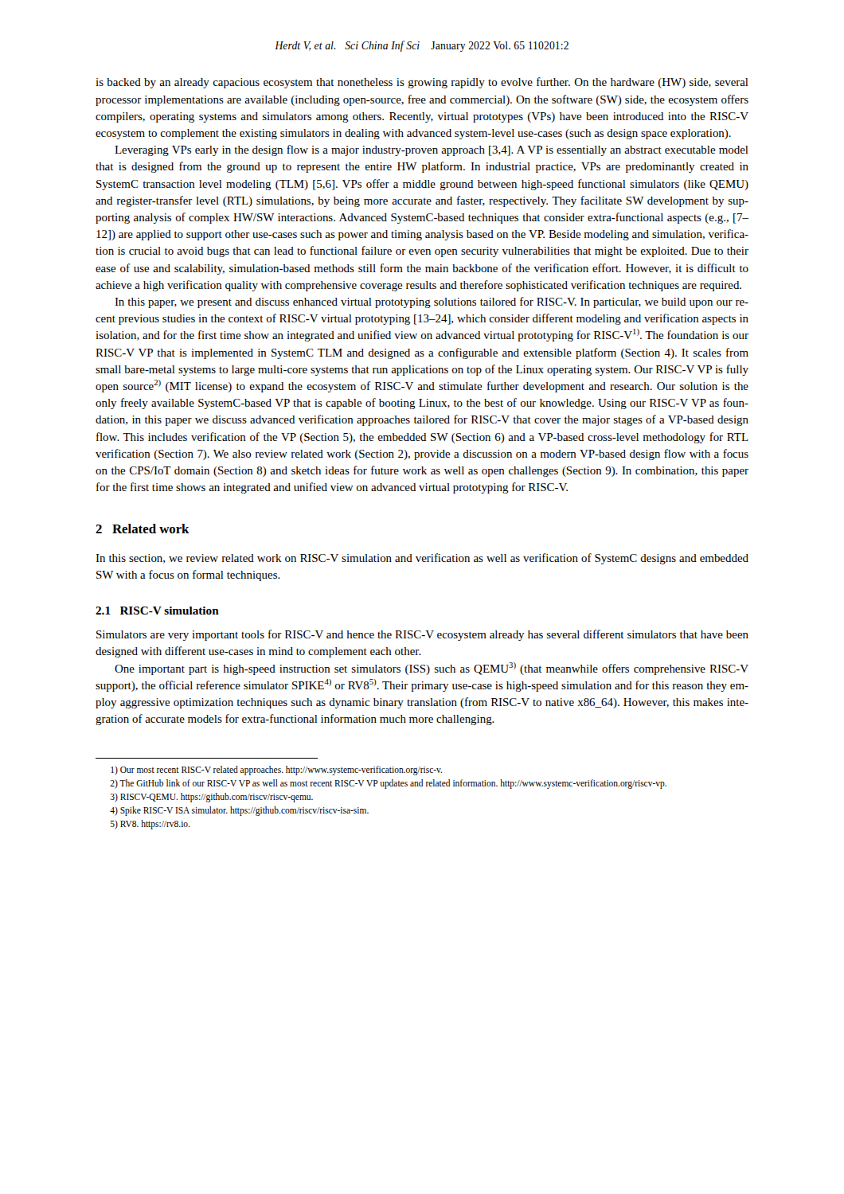Herdt V, et al. Sci China Inf Sci January 2022 Vol. 65 110201:2
is backed by an already capacious ecosystem that nonetheless is growing rapidly to evolve further. On the hardware (HW) side, several processor implementations are available (including open-source, free and commercial). On the software (SW) side, the ecosystem offers compilers, operating systems and simulators among others. Recently, virtual prototypes (VPs) have been introduced into the RISC-V ecosystem to complement the existing simulators in dealing with advanced system-level use-cases (such as design space exploration).
Leveraging VPs early in the design flow is a major industry-proven approach [3,4]. A VP is essentially an abstract executable model that is designed from the ground up to represent the entire HW platform. In industrial practice, VPs are predominantly created in SystemC transaction level modeling (TLM) [5,6]. VPs offer a middle ground between high-speed functional simulators (like QEMU) and register-transfer level (RTL) simulations, by being more accurate and faster, respectively. They facilitate SW development by supporting analysis of complex HW/SW interactions. Advanced SystemC-based techniques that consider extra-functional aspects (e.g., [7–12]) are applied to support other use-cases such as power and timing analysis based on the VP. Beside modeling and simulation, verification is crucial to avoid bugs that can lead to functional failure or even open security vulnerabilities that might be exploited. Due to their ease of use and scalability, simulation-based methods still form the main backbone of the verification effort. However, it is difficult to achieve a high verification quality with comprehensive coverage results and therefore sophisticated verification techniques are required.
In this paper, we present and discuss enhanced virtual prototyping solutions tailored for RISC-V. In particular, we build upon our recent previous studies in the context of RISC-V virtual prototyping [13–24], which consider different modeling and verification aspects in isolation, and for the first time show an integrated and unified view on advanced virtual prototyping for RISC-V1). The foundation is our RISC-V VP that is implemented in SystemC TLM and designed as a configurable and extensible platform (Section 4). It scales from small bare-metal systems to large multi-core systems that run applications on top of the Linux operating system. Our RISC-V VP is fully open source2) (MIT license) to expand the ecosystem of RISC-V and stimulate further development and research. Our solution is the only freely available SystemC-based VP that is capable of booting Linux, to the best of our knowledge. Using our RISC-V VP as foundation, in this paper we discuss advanced verification approaches tailored for RISC-V that cover the major stages of a VP-based design flow. This includes verification of the VP (Section 5), the embedded SW (Section 6) and a VP-based cross-level methodology for RTL verification (Section 7). We also review related work (Section 2), provide a discussion on a modern VP-based design flow with a focus on the CPS/IoT domain (Section 8) and sketch ideas for future work as well as open challenges (Section 9). In combination, this paper for the first time shows an integrated and unified view on advanced virtual prototyping for RISC-V.
2 Related work
In this section, we review related work on RISC-V simulation and verification as well as verification of SystemC designs and embedded SW with a focus on formal techniques.
2.1 RISC-V simulation
Simulators are very important tools for RISC-V and hence the RISC-V ecosystem already has several different simulators that have been designed with different use-cases in mind to complement each other.
One important part is high-speed instruction set simulators (ISS) such as QEMU3) (that meanwhile offers comprehensive RISC-V support), the official reference simulator SPIKE4) or RV85). Their primary use-case is high-speed simulation and for this reason they employ aggressive optimization techniques such as dynamic binary translation (from RISC-V to native x86_64). However, this makes integration of accurate models for extra-functional information much more challenging.
1) Our most recent RISC-V related approaches. http://www.systemc-verification.org/risc-v.
2) The GitHub link of our RISC-V VP as well as most recent RISC-V VP updates and related information. http://www.systemc-verification.org/riscv-vp.
3) RISCV-QEMU. https://github.com/riscv/riscv-qemu.
4) Spike RISC-V ISA simulator. https://github.com/riscv/riscv-isa-sim.
5) RV8. https://rv8.io.